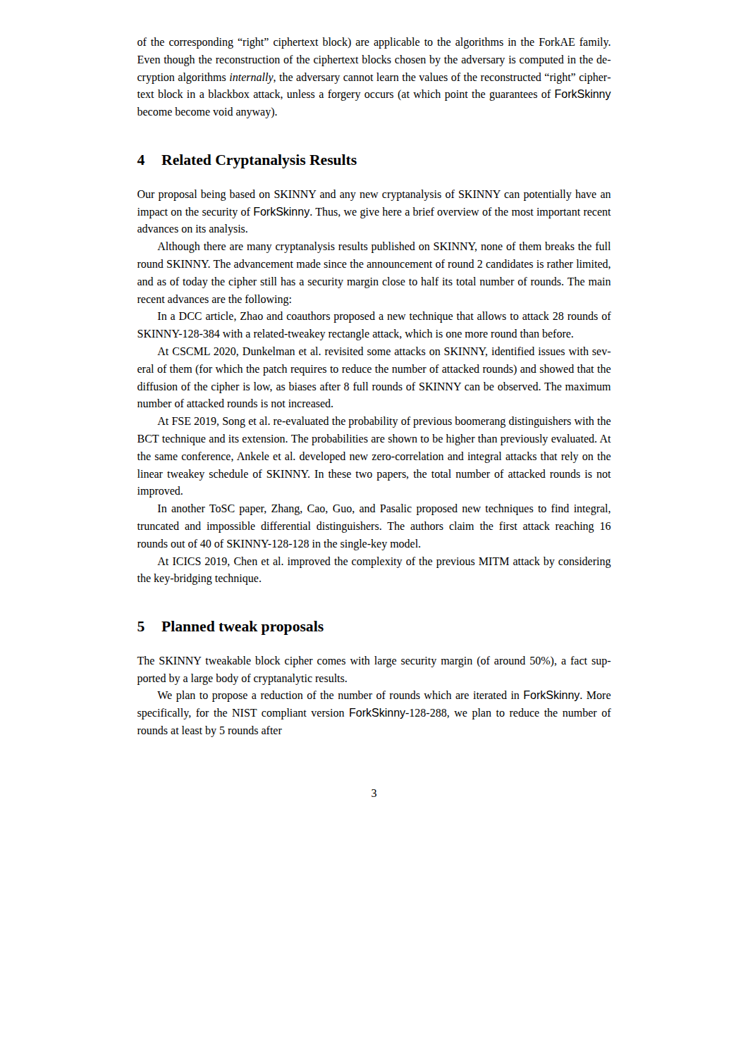of the corresponding “right” ciphertext block) are applicable to the algorithms in the ForkAE family. Even though the reconstruction of the ciphertext blocks chosen by the adversary is computed in the decryption algorithms internally, the adversary cannot learn the values of the reconstructed “right” ciphertext block in a blackbox attack, unless a forgery occurs (at which point the guarantees of ForkSkinny become become void anyway).
4 Related Cryptanalysis Results
Our proposal being based on SKINNY and any new cryptanalysis of SKINNY can potentially have an impact on the security of ForkSkinny. Thus, we give here a brief overview of the most important recent advances on its analysis.
Although there are many cryptanalysis results published on SKINNY, none of them breaks the full round SKINNY. The advancement made since the announcement of round 2 candidates is rather limited, and as of today the cipher still has a security margin close to half its total number of rounds. The main recent advances are the following:
In a DCC article, Zhao and coauthors proposed a new technique that allows to attack 28 rounds of SKINNY-128-384 with a related-tweakey rectangle attack, which is one more round than before.
At CSCML 2020, Dunkelman et al. revisited some attacks on SKINNY, identified issues with several of them (for which the patch requires to reduce the number of attacked rounds) and showed that the diffusion of the cipher is low, as biases after 8 full rounds of SKINNY can be observed. The maximum number of attacked rounds is not increased.
At FSE 2019, Song et al. re-evaluated the probability of previous boomerang distinguishers with the BCT technique and its extension. The probabilities are shown to be higher than previously evaluated. At the same conference, Ankele et al. developed new zero-correlation and integral attacks that rely on the linear tweakey schedule of SKINNY. In these two papers, the total number of attacked rounds is not improved.
In another ToSC paper, Zhang, Cao, Guo, and Pasalic proposed new techniques to find integral, truncated and impossible differential distinguishers. The authors claim the first attack reaching 16 rounds out of 40 of SKINNY-128-128 in the single-key model.
At ICICS 2019, Chen et al. improved the complexity of the previous MITM attack by considering the key-bridging technique.
5 Planned tweak proposals
The SKINNY tweakable block cipher comes with large security margin (of around 50%), a fact supported by a large body of cryptanalytic results.
We plan to propose a reduction of the number of rounds which are iterated in ForkSkinny. More specifically, for the NIST compliant version ForkSkinny-128-288, we plan to reduce the number of rounds at least by 5 rounds after
3